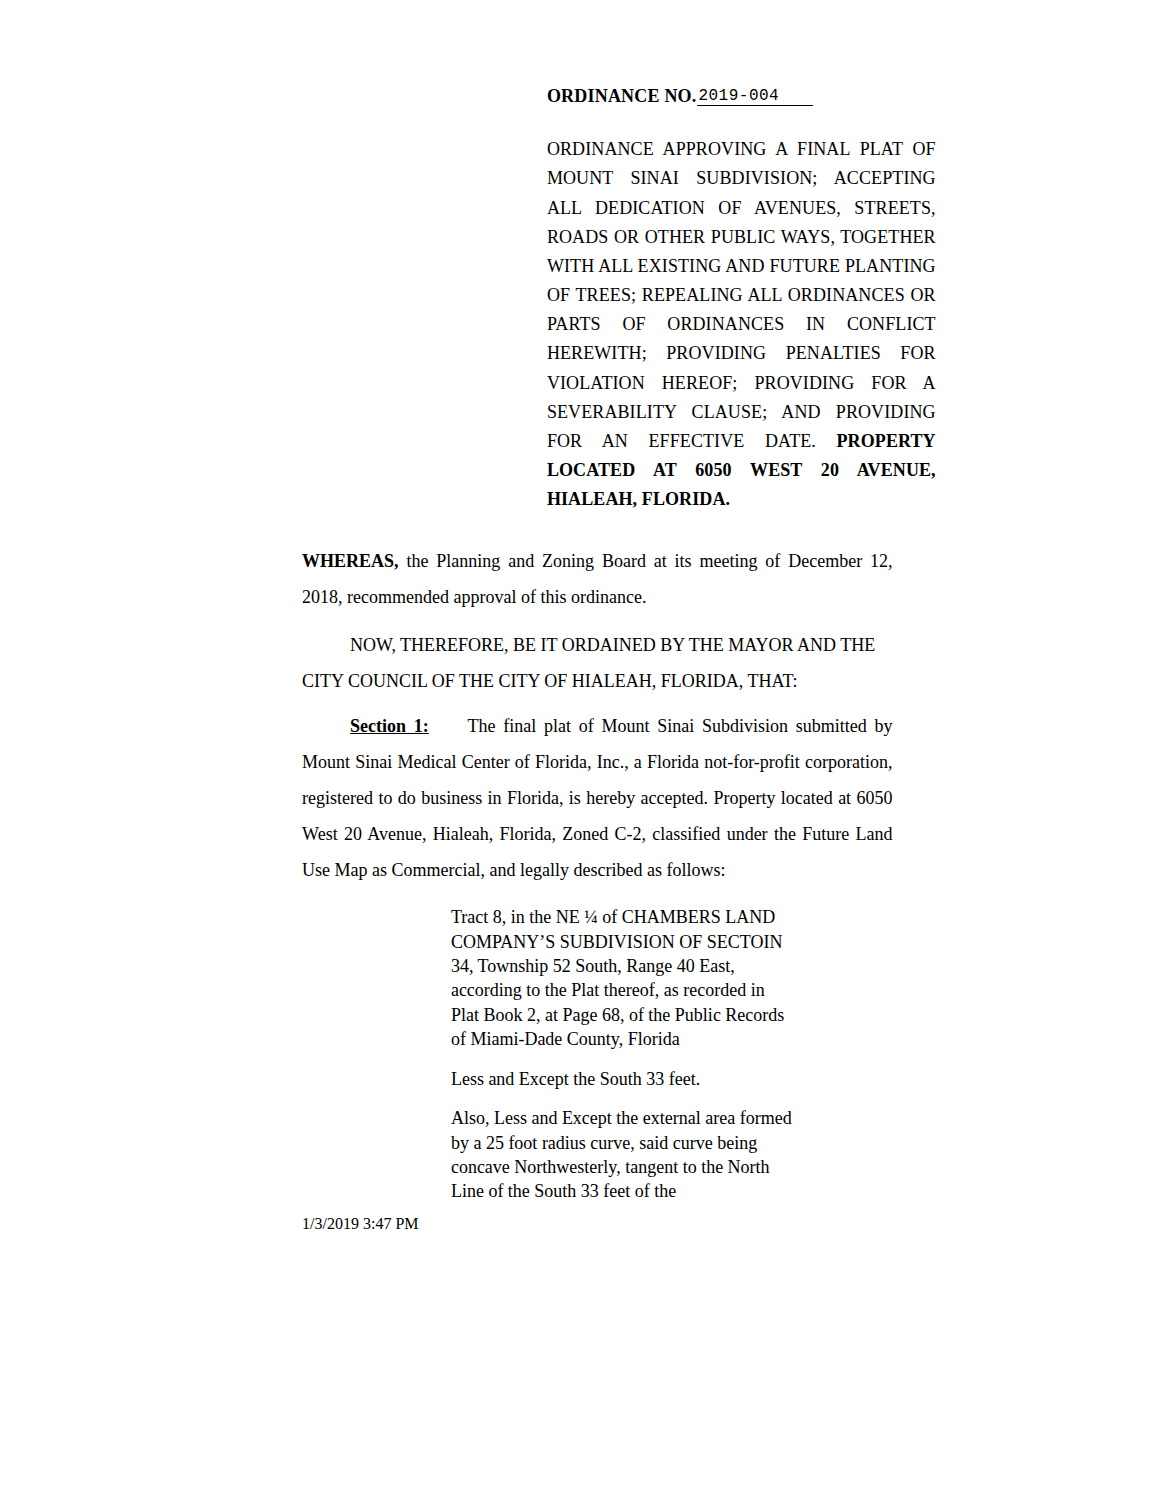ORDINANCE NO. 2019-004
Ordinance approving a final plat of Mount Sinai Subdivision; accepting all dedication of avenues, streets, roads or other public ways, together with all existing and future planting of trees; repealing all ordinances or parts of ordinances in conflict herewith; providing penalties for violation hereof; providing for a severability clause; and providing for an effective date. Property located at 6050 West 20 Avenue, Hialeah, Florida.
WHEREAS, the Planning and Zoning Board at its meeting of December 12, 2018, recommended approval of this ordinance.
NOW, THEREFORE, BE IT ORDAINED BY THE MAYOR AND THE CITY COUNCIL OF THE CITY OF HIALEAH, FLORIDA, THAT:
Section 1: The final plat of Mount Sinai Subdivision submitted by Mount Sinai Medical Center of Florida, Inc., a Florida not-for-profit corporation, registered to do business in Florida, is hereby accepted. Property located at 6050 West 20 Avenue, Hialeah, Florida, Zoned C-2, classified under the Future Land Use Map as Commercial, and legally described as follows:
Tract 8, in the NE ¼ of CHAMBERS LAND COMPANY’S SUBDIVISION OF SECTOIN 34, Township 52 South, Range 40 East, according to the Plat thereof, as recorded in Plat Book 2, at Page 68, of the Public Records of Miami-Dade County, Florida
Less and Except the South 33 feet.
Also, Less and Except the external area formed by a 25 foot radius curve, said curve being concave Northwesterly, tangent to the North Line of the South 33 feet of the
1/3/2019 3:47 PM